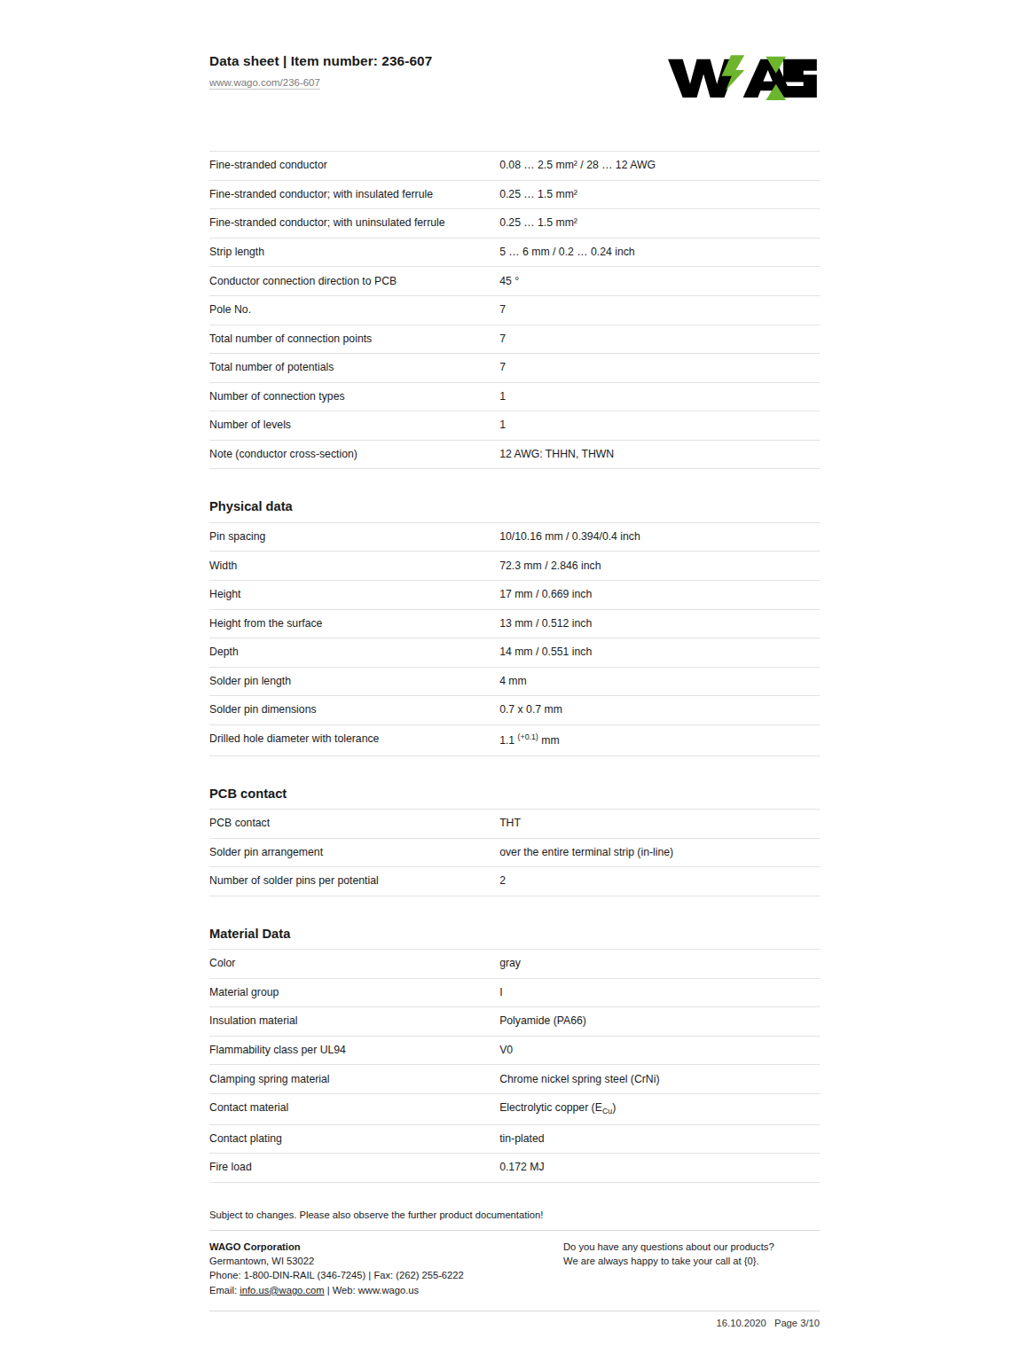Data sheet | Item number: 236-607
www.wago.com/236-607
| Fine-stranded conductor | 0.08 … 2.5 mm² / 28 … 12 AWG |
| Fine-stranded conductor; with insulated ferrule | 0.25 … 1.5 mm² |
| Fine-stranded conductor; with uninsulated ferrule | 0.25 … 1.5 mm² |
| Strip length | 5 … 6 mm / 0.2 … 0.24 inch |
| Conductor connection direction to PCB | 45 ° |
| Pole No. | 7 |
| Total number of connection points | 7 |
| Total number of potentials | 7 |
| Number of connection types | 1 |
| Number of levels | 1 |
| Note (conductor cross-section) | 12 AWG: THHN, THWN |
Physical data
| Pin spacing | 10/10.16 mm / 0.394/0.4 inch |
| Width | 72.3 mm / 2.846 inch |
| Height | 17 mm / 0.669 inch |
| Height from the surface | 13 mm / 0.512 inch |
| Depth | 14 mm / 0.551 inch |
| Solder pin length | 4 mm |
| Solder pin dimensions | 0.7 x 0.7 mm |
| Drilled hole diameter with tolerance | 1.1 (+0.1) mm |
PCB contact
| PCB contact | THT |
| Solder pin arrangement | over the entire terminal strip (in-line) |
| Number of solder pins per potential | 2 |
Material Data
| Color | gray |
| Material group | I |
| Insulation material | Polyamide (PA66) |
| Flammability class per UL94 | V0 |
| Clamping spring material | Chrome nickel spring steel (CrNi) |
| Contact material | Electrolytic copper (E Cu ) |
| Contact plating | tin-plated |
| Fire load | 0.172 MJ |
Subject to changes. Please also observe the further product documentation!
WAGO Corporation
Germantown, WI 53022
Phone: 1-800-DIN-RAIL (346-7245) | Fax: (262) 255-6222
Email: info.us@wago.com | Web: www.wago.us
Do you have any questions about our products?
We are always happy to take your call at {0}.
16.10.2020 Page 3/10